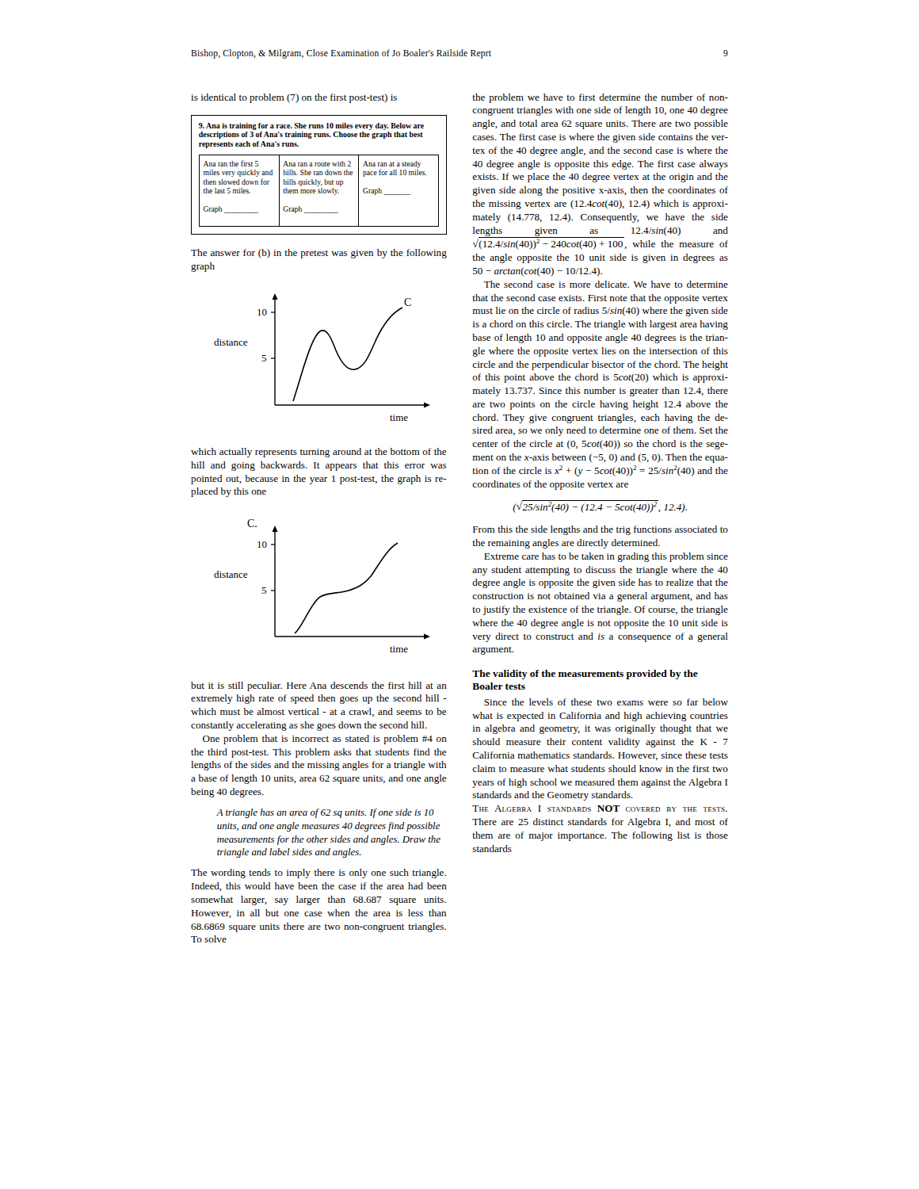Bishop, Clopton, & Milgram, Close Examination of Jo Boaler's Railside Reprt 9
is identical to problem (7) on the first post-test) is
9. Ana is training for a race. She runs 10 miles every day. Below are descriptions of 3 of Ana's training runs. Choose the graph that best represents each of Ana's runs.
| Ana ran the first 5 miles very quickly and then slowed down for the last 5 miles. Graph _________ | Ana ran a route with 2 hills. She ran down the hills quickly, but up them more slowly. Graph _________ | Ana ran at a steady pace for all 10 miles. Graph _______ |
The answer for (b) in the pretest was given by the following graph
10 5 distance time C
which actually represents turning around at the bottom of the hill and going backwards. It appears that this error was pointed out, because in the year 1 post-test, the graph is replaced by this one
10 5 distance time C.
but it is still peculiar. Here Ana descends the first hill at an extremely high rate of speed then goes up the second hill - which must be almost vertical - at a crawl, and seems to be constantly accelerating as she goes down the second hill.
One problem that is incorrect as stated is problem #4 on the third post-test. This problem asks that students find the lengths of the sides and the missing angles for a triangle with a base of length 10 units, area 62 square units, and one angle being 40 degrees.
A triangle has an area of 62 sq units. If one side is 10 units, and one angle measures 40 degrees find possible measurements for the other sides and angles. Draw the triangle and label sides and angles.
The wording tends to imply there is only one such triangle. Indeed, this would have been the case if the area had been somewhat larger, say larger than 68.687 square units. However, in all but one case when the area is less than 68.6869 square units there are two non-congruent triangles. To solve
the problem we have to first determine the number of non-congruent triangles with one side of length 10, one 40 degree angle, and total area 62 square units. There are two possible cases. The first case is where the given side contains the vertex of the 40 degree angle, and the second case is where the 40 degree angle is opposite this edge. The first case always exists. If we place the 40 degree vertex at the origin and the given side along the positive x-axis, then the coordinates of the missing vertex are (12.4cot(40), 12.4) which is approximately (14.778, 12.4). Consequently, we have the side lengths given as 12.4/sin(40) and (12.4/sin(40))2 − 240cot(40) + 100, while the measure of the angle opposite the 10 unit side is given in degrees as 50 − arctan(cot(40) − 10/12.4).
The second case is more delicate. We have to determine that the second case exists. First note that the opposite vertex must lie on the circle of radius 5/sin(40) where the given side is a chord on this circle. The triangle with largest area having base of length 10 and opposite angle 40 degrees is the triangle where the opposite vertex lies on the intersection of this circle and the perpendicular bisector of the chord. The height of this point above the chord is 5cot(20) which is approximately 13.737. Since this number is greater than 12.4, there are two points on the circle having height 12.4 above the chord. They give congruent triangles, each having the desired area, so we only need to determine one of them. Set the center of the circle at (0, 5cot(40)) so the chord is the segement on the x-axis between (−5, 0) and (5, 0). Then the equation of the circle is x2 + (y − 5cot(40))2 = 25/sin2(40) and the coordinates of the opposite vertex are
(25/sin2(40) − (12.4 − 5cot(40))2, 12.4).
From this the side lengths and the trig functions associated to the remaining angles are directly determined.
Extreme care has to be taken in grading this problem since any student attempting to discuss the triangle where the 40 degree angle is opposite the given side has to realize that the construction is not obtained via a general argument, and has to justify the existence of the triangle. Of course, the triangle where the 40 degree angle is not opposite the 10 unit side is very direct to construct and is a consequence of a general argument.
The validity of the measurements provided by the Boaler tests
Since the levels of these two exams were so far below what is expected in California and high achieving countries in algebra and geometry, it was originally thought that we should measure their content validity against the K - 7 California mathematics standards. However, since these tests claim to measure what students should know in the first two years of high school we measured them against the Algebra I standards and the Geometry standards.
The Algebra I standards NOT covered by the tests. There are 25 distinct standards for Algebra I, and most of them are of major importance. The following list is those standards